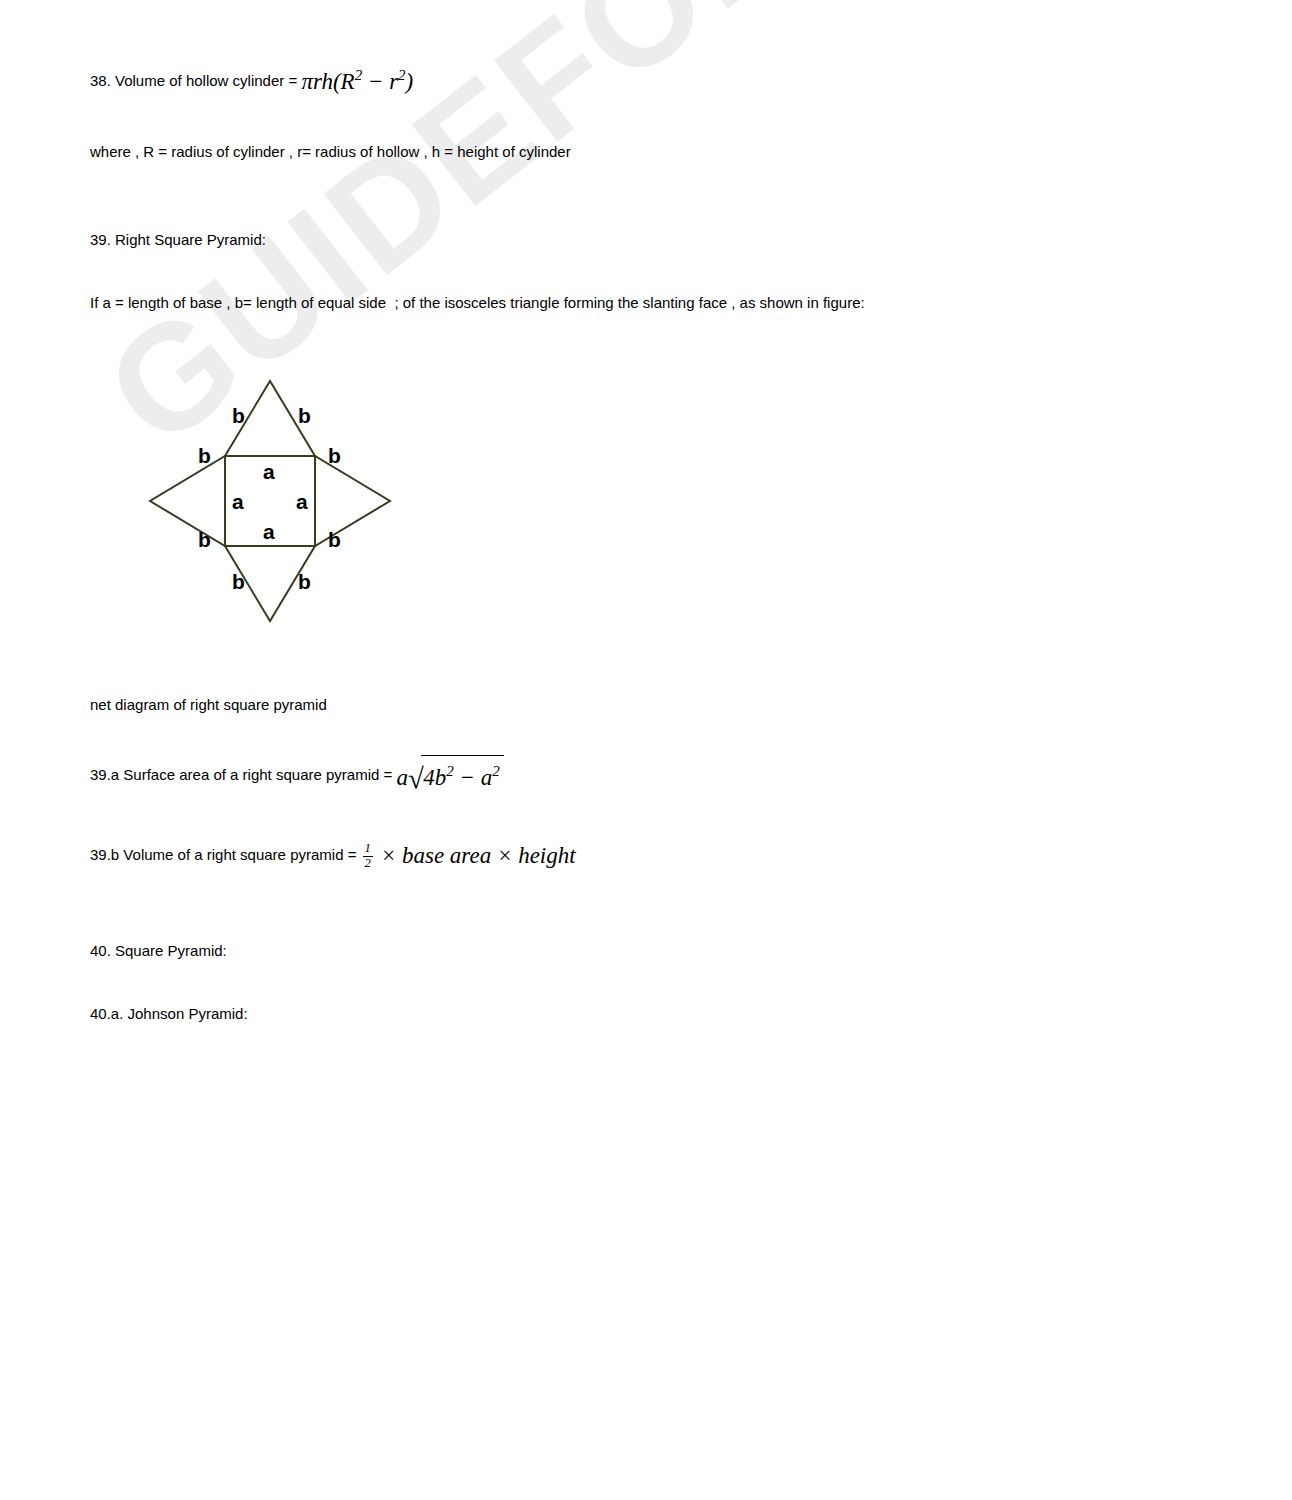GUIDEFORMATHS
38. Volume of hollow cylinder = πrh(R2 − r2)
where , R = radius of cylinder , r= radius of hollow , h = height of cylinder
39. Right Square Pyramid:
If a = length of base , b= length of equal side ; of the isosceles triangle forming the slanting face , as shown in figure:
b b b b a a a a b b b b
net diagram of right square pyramid
39.a Surface area of a right square pyramid = a4b2 − a2
39.b Volume of a right square pyramid = 12 × base area × height
40. Square Pyramid:
40.a. Johnson Pyramid: